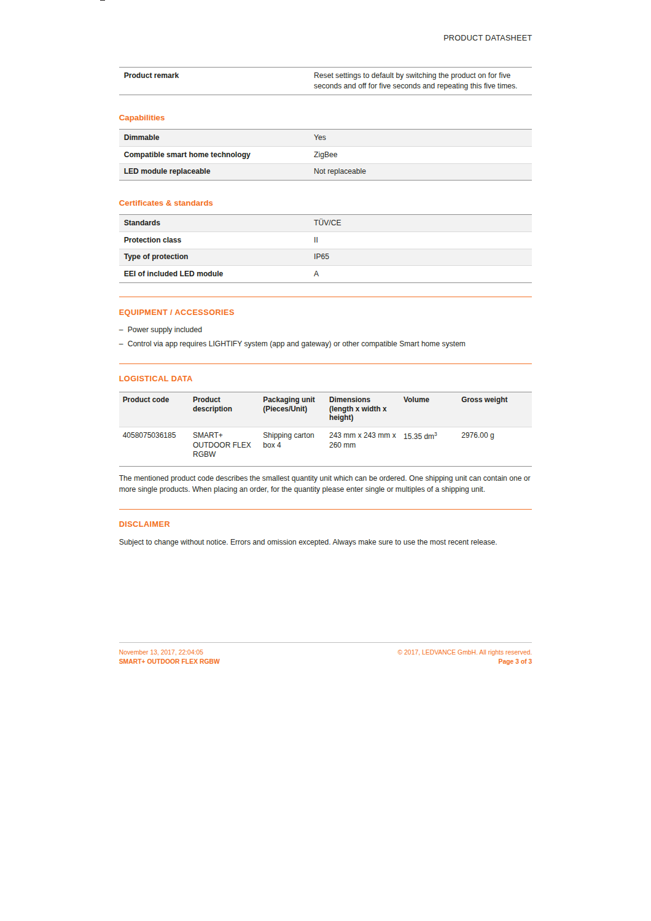PRODUCT DATASHEET
| Product remark | Reset settings to default by switching the product on for five seconds and off for five seconds and repeating this five times. |
Capabilities
| Dimmable | Yes |
| Compatible smart home technology | ZigBee |
| LED module replaceable | Not replaceable |
Certificates & standards
| Standards | TÜV/CE |
| Protection class | II |
| Type of protection | IP65 |
| EEI of included LED module | A |
EQUIPMENT / ACCESSORIES
Power supply included
Control via app requires LIGHTIFY system (app and gateway) or other compatible Smart home system
LOGISTICAL DATA
| Product code | Product description | Packaging unit (Pieces/Unit) | Dimensions (length x width x height) | Volume | Gross weight |
| --- | --- | --- | --- | --- | --- |
| 4058075036185 | SMART+ OUTDOOR FLEX RGBW | Shipping carton box 4 | 243 mm x 243 mm x 260 mm | 15.35 dm 3 | 2976.00 g |
The mentioned product code describes the smallest quantity unit which can be ordered. One shipping unit can contain one or more single products. When placing an order, for the quantity please enter single or multiples of a shipping unit.
DISCLAIMER
Subject to change without notice. Errors and omission excepted. Always make sure to use the most recent release.
November 13, 2017, 22:04:05
SMART+ OUTDOOR FLEX RGBW
© 2017, LEDVANCE GmbH. All rights reserved.
Page 3 of 3